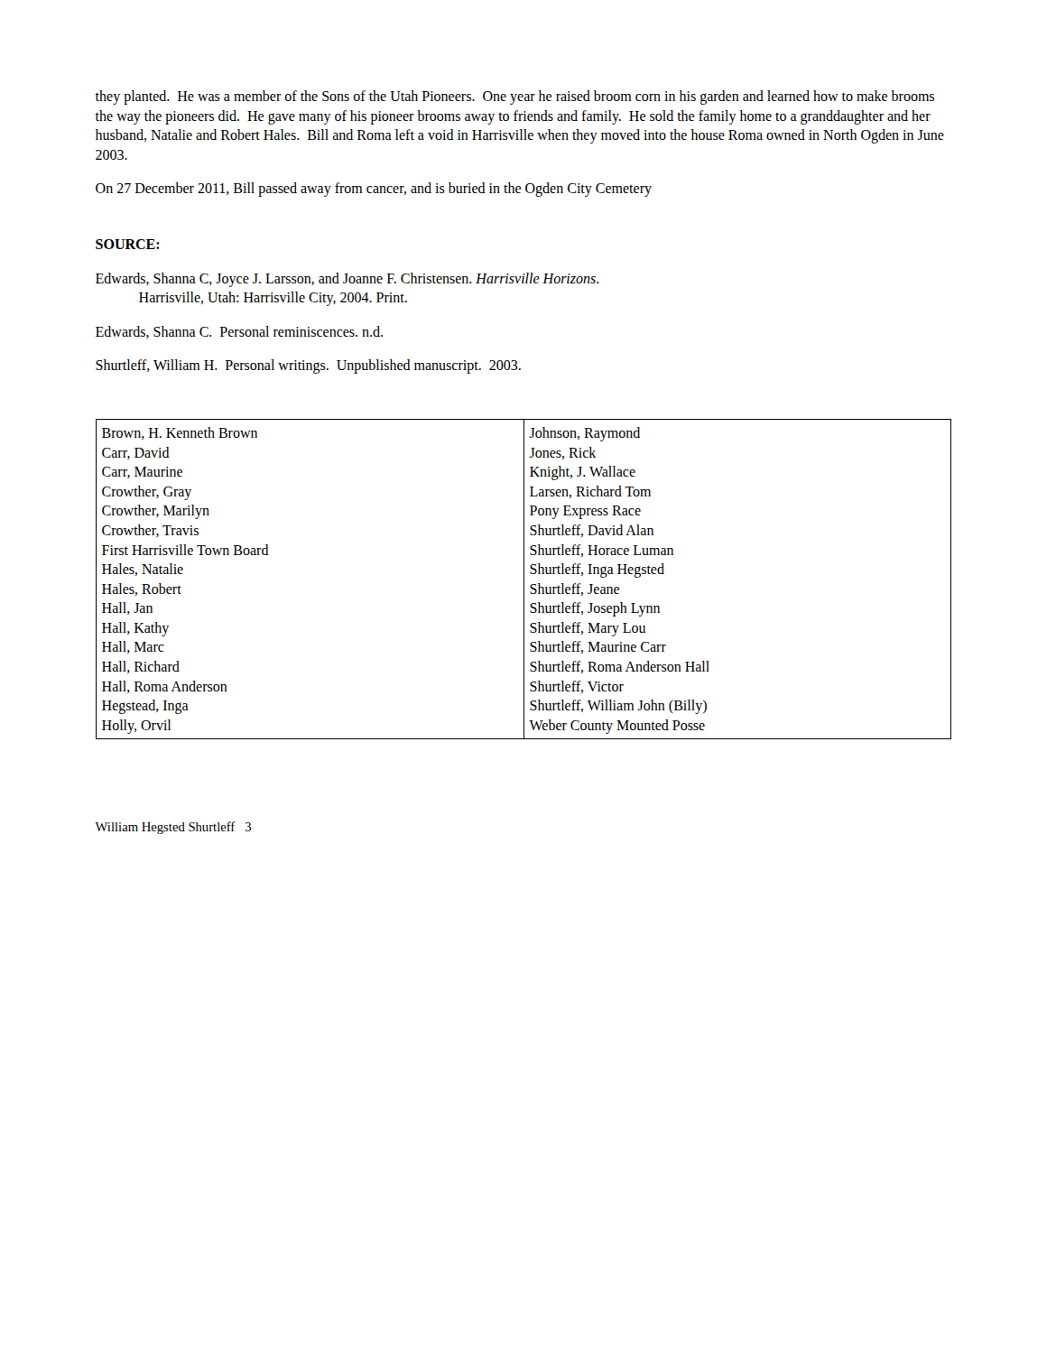they planted. He was a member of the Sons of the Utah Pioneers. One year he raised broom corn in his garden and learned how to make brooms the way the pioneers did. He gave many of his pioneer brooms away to friends and family. He sold the family home to a granddaughter and her husband, Natalie and Robert Hales. Bill and Roma left a void in Harrisville when they moved into the house Roma owned in North Ogden in June 2003.
On 27 December 2011, Bill passed away from cancer, and is buried in the Ogden City Cemetery
SOURCE:
Edwards, Shanna C, Joyce J. Larsson, and Joanne F. Christensen. Harrisville Horizons.Harrisville, Utah: Harrisville City, 2004. Print.
Edwards, Shanna C. Personal reminiscences. n.d.
Shurtleff, William H. Personal writings. Unpublished manuscript. 2003.
| Brown, H. Kenneth Brown Carr, David Carr, Maurine Crowther, Gray Crowther, Marilyn Crowther, Travis First Harrisville Town Board Hales, Natalie Hales, Robert Hall, Jan Hall, Kathy Hall, Marc Hall, Richard Hall, Roma Anderson Hegstead, Inga Holly, Orvil | Johnson, Raymond Jones, Rick Knight, J. Wallace Larsen, Richard Tom Pony Express Race Shurtleff, David Alan Shurtleff, Horace Luman Shurtleff, Inga Hegsted Shurtleff, Jeane Shurtleff, Joseph Lynn Shurtleff, Mary Lou Shurtleff, Maurine Carr Shurtleff, Roma Anderson Hall Shurtleff, Victor Shurtleff, William John (Billy) Weber County Mounted Posse |
William Hegsted Shurtleff 3